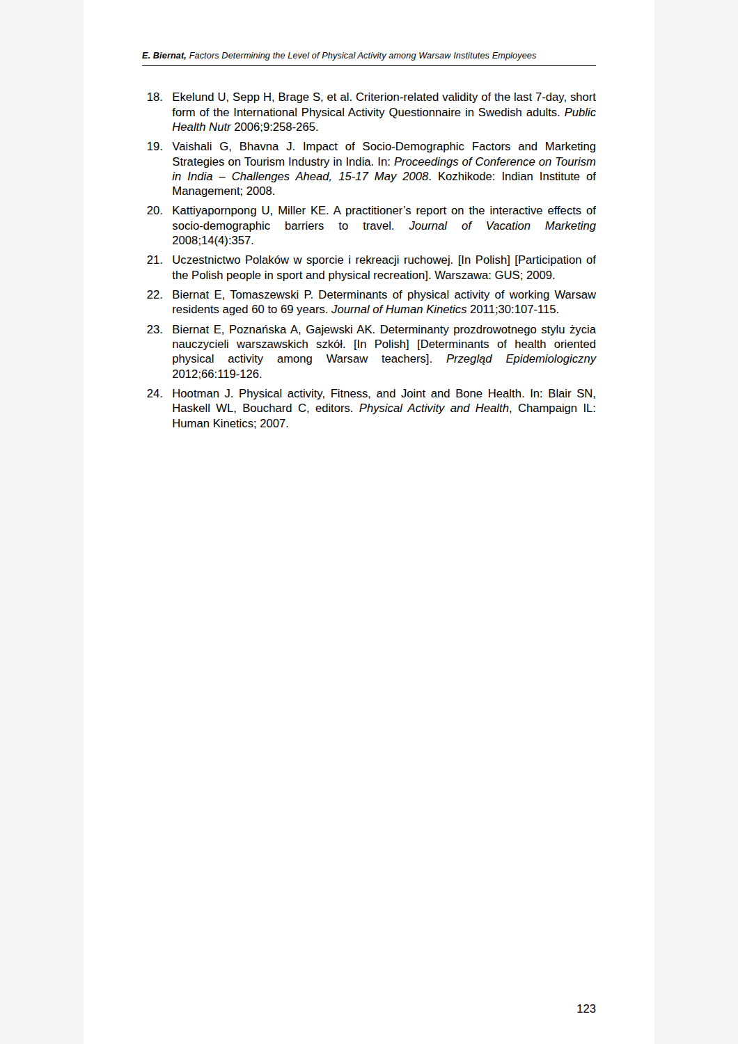E. Biernat, Factors Determining the Level of Physical Activity among Warsaw Institutes Employees
18. Ekelund U, Sepp H, Brage S, et al. Criterion-related validity of the last 7-day, short form of the International Physical Activity Questionnaire in Swedish adults. Public Health Nutr 2006;9:258-265.
19. Vaishali G, Bhavna J. Impact of Socio-Demographic Factors and Marketing Strategies on Tourism Industry in India. In: Proceedings of Conference on Tourism in India – Challenges Ahead, 15-17 May 2008. Kozhikode: Indian Institute of Management; 2008.
20. Kattiyapornpong U, Miller KE. A practitioner’s report on the interactive effects of socio-demographic barriers to travel. Journal of Vacation Marketing 2008;14(4):357.
21. Uczestnictwo Polaków w sporcie i rekreacji ruchowej. [In Polish] [Participation of the Polish people in sport and physical recreation]. Warszawa: GUS; 2009.
22. Biernat E, Tomaszewski P. Determinants of physical activity of working Warsaw residents aged 60 to 69 years. Journal of Human Kinetics 2011;30:107-115.
23. Biernat E, Poznańska A, Gajewski AK. Determinanty prozdrowotnego stylu życia nauczycieli warszawskich szkół. [In Polish] [Determinants of health oriented physical activity among Warsaw teachers]. Przegląd Epidemiologiczny 2012;66:119-126.
24. Hootman J. Physical activity, Fitness, and Joint and Bone Health. In: Blair SN, Haskell WL, Bouchard C, editors. Physical Activity and Health, Champaign IL: Human Kinetics; 2007.
123